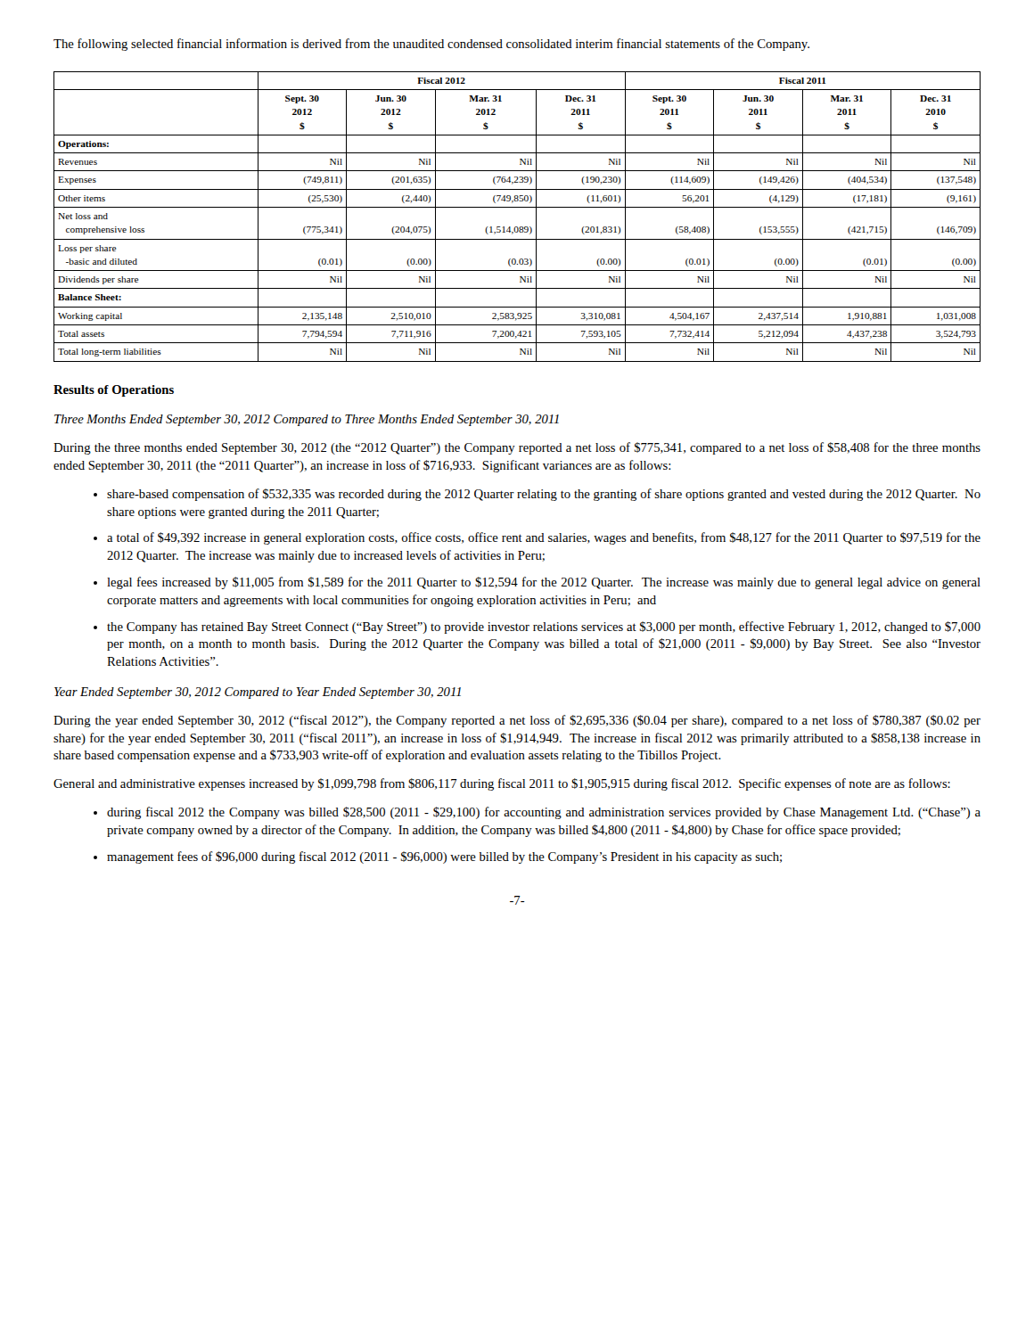The following selected financial information is derived from the unaudited condensed consolidated interim financial statements of the Company.
| | Fiscal 2012 | Fiscal 2011 |
| | Sept. 30 2012 $ | Jun. 30 2012 $ | Mar. 31 2012 $ | Dec. 31 2011 $ | Sept. 30 2011 $ | Jun. 30 2011 $ | Mar. 31 2011 $ | Dec. 31 2010 $ |
| Operations: | | | | | | | | |
| Revenues | Nil | Nil | Nil | Nil | Nil | Nil | Nil | Nil |
| Expenses | (749,811) | (201,635) | (764,239) | (190,230) | (114,609) | (149,426) | (404,534) | (137,548) |
| Other items | (25,530) | (2,440) | (749,850) | (11,601) | 56,201 | (4,129) | (17,181) | (9,161) |
| Net loss and comprehensive loss | (775,341) | (204,075) | (1,514,089) | (201,831) | (58,408) | (153,555) | (421,715) | (146,709) |
| Loss per share -basic and diluted | (0.01) | (0.00) | (0.03) | (0.00) | (0.01) | (0.00) | (0.01) | (0.00) |
| Dividends per share | Nil | Nil | Nil | Nil | Nil | Nil | Nil | Nil |
| Balance Sheet: | | | | | | | | |
| Working capital | 2,135,148 | 2,510,010 | 2,583,925 | 3,310,081 | 4,504,167 | 2,437,514 | 1,910,881 | 1,031,008 |
| Total assets | 7,794,594 | 7,711,916 | 7,200,421 | 7,593,105 | 7,732,414 | 5,212,094 | 4,437,238 | 3,524,793 |
| Total long-term liabilities | Nil | Nil | Nil | Nil | Nil | Nil | Nil | Nil |
Results of Operations
Three Months Ended September 30, 2012 Compared to Three Months Ended September 30, 2011
During the three months ended September 30, 2012 (the “2012 Quarter”) the Company reported a net loss of $775,341, compared to a net loss of $58,408 for the three months ended September 30, 2011 (the “2011 Quarter”), an increase in loss of $716,933. Significant variances are as follows:
share-based compensation of $532,335 was recorded during the 2012 Quarter relating to the granting of share options granted and vested during the 2012 Quarter. No share options were granted during the 2011 Quarter;
a total of $49,392 increase in general exploration costs, office costs, office rent and salaries, wages and benefits, from $48,127 for the 2011 Quarter to $97,519 for the 2012 Quarter. The increase was mainly due to increased levels of activities in Peru;
legal fees increased by $11,005 from $1,589 for the 2011 Quarter to $12,594 for the 2012 Quarter. The increase was mainly due to general legal advice on general corporate matters and agreements with local communities for ongoing exploration activities in Peru; and
the Company has retained Bay Street Connect (“Bay Street”) to provide investor relations services at $3,000 per month, effective February 1, 2012, changed to $7,000 per month, on a month to month basis. During the 2012 Quarter the Company was billed a total of $21,000 (2011 - $9,000) by Bay Street. See also “Investor Relations Activities”.
Year Ended September 30, 2012 Compared to Year Ended September 30, 2011
During the year ended September 30, 2012 (“fiscal 2012”), the Company reported a net loss of $2,695,336 ($0.04 per share), compared to a net loss of $780,387 ($0.02 per share) for the year ended September 30, 2011 (“fiscal 2011”), an increase in loss of $1,914,949. The increase in fiscal 2012 was primarily attributed to a $858,138 increase in share based compensation expense and a $733,903 write-off of exploration and evaluation assets relating to the Tibillos Project.
General and administrative expenses increased by $1,099,798 from $806,117 during fiscal 2011 to $1,905,915 during fiscal 2012. Specific expenses of note are as follows:
during fiscal 2012 the Company was billed $28,500 (2011 - $29,100) for accounting and administration services provided by Chase Management Ltd. (“Chase”) a private company owned by a director of the Company. In addition, the Company was billed $4,800 (2011 - $4,800) by Chase for office space provided;
management fees of $96,000 during fiscal 2012 (2011 - $96,000) were billed by the Company’s President in his capacity as such;
-7-